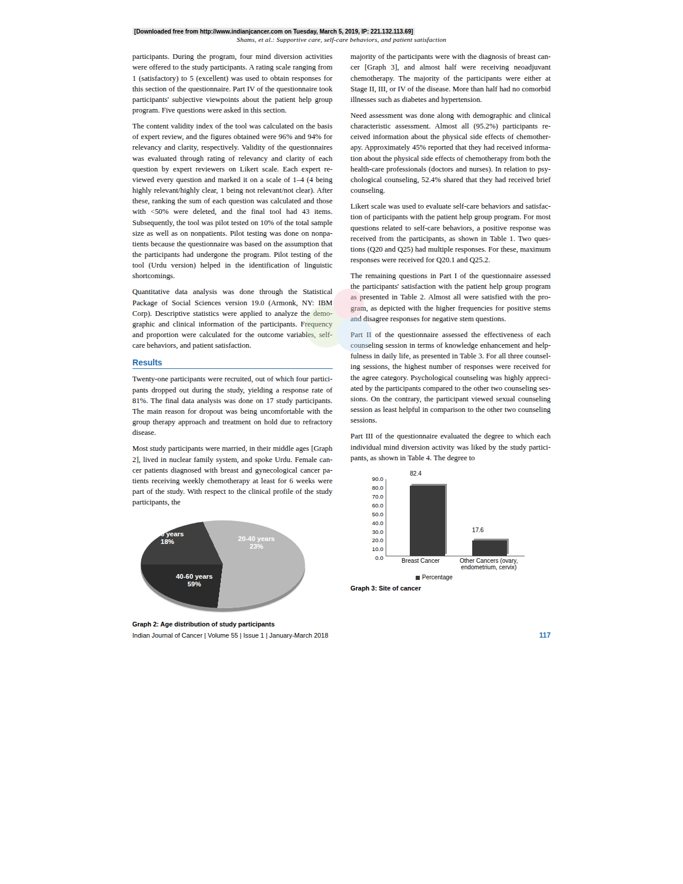[Downloaded free from http://www.indianjcancer.com on Tuesday, March 5, 2019, IP: 221.132.113.69]
Shams, et al.: Supportive care, self-care behaviors, and patient satisfaction
participants. During the program, four mind diversion activities were offered to the study participants. A rating scale ranging from 1 (satisfactory) to 5 (excellent) was used to obtain responses for this section of the questionnaire. Part IV of the questionnaire took participants' subjective viewpoints about the patient help group program. Five questions were asked in this section.
The content validity index of the tool was calculated on the basis of expert review, and the figures obtained were 96% and 94% for relevancy and clarity, respectively. Validity of the questionnaires was evaluated through rating of relevancy and clarity of each question by expert reviewers on Likert scale. Each expert reviewed every question and marked it on a scale of 1–4 (4 being highly relevant/highly clear, 1 being not relevant/not clear). After these, ranking the sum of each question was calculated and those with <50% were deleted, and the final tool had 43 items. Subsequently, the tool was pilot tested on 10% of the total sample size as well as on nonpatients. Pilot testing was done on nonpatients because the questionnaire was based on the assumption that the participants had undergone the program. Pilot testing of the tool (Urdu version) helped in the identification of linguistic shortcomings.
Quantitative data analysis was done through the Statistical Package of Social Sciences version 19.0 (Armonk, NY: IBM Corp). Descriptive statistics were applied to analyze the demographic and clinical information of the participants. Frequency and proportion were calculated for the outcome variables, self-care behaviors, and patient satisfaction.
Results
Twenty-one participants were recruited, out of which four participants dropped out during the study, yielding a response rate of 81%. The final data analysis was done on 17 study participants. The main reason for dropout was being uncomfortable with the group therapy approach and treatment on hold due to refractory disease.
Most study participants were married, in their middle ages [Graph 2], lived in nuclear family system, and spoke Urdu. Female cancer patients diagnosed with breast and gynecological cancer patients receiving weekly chemotherapy at least for 6 weeks were part of the study. With respect to the clinical profile of the study participants, the
20-40 years
23%
40-60 years
59%
> 60 years
18%
Graph 2: Age distribution of study participants
majority of the participants were with the diagnosis of breast cancer [Graph 3], and almost half were receiving neoadjuvant chemotherapy. The majority of the participants were either at Stage II, III, or IV of the disease. More than half had no comorbid illnesses such as diabetes and hypertension.
Need assessment was done along with demographic and clinical characteristic assessment. Almost all (95.2%) participants received information about the physical side effects of chemotherapy. Approximately 45% reported that they had received information about the physical side effects of chemotherapy from both the health-care professionals (doctors and nurses). In relation to psychological counseling, 52.4% shared that they had received brief counseling.
Likert scale was used to evaluate self-care behaviors and satisfaction of participants with the patient help group program. For most questions related to self-care behaviors, a positive response was received from the participants, as shown in Table 1. Two questions (Q20 and Q25) had multiple responses. For these, maximum responses were received for Q20.1 and Q25.2.
The remaining questions in Part I of the questionnaire assessed the participants' satisfaction with the patient help group program as presented in Table 2. Almost all were satisfied with the program, as depicted with the higher frequencies for positive stems and disagree responses for negative stem questions.
Part II of the questionnaire assessed the effectiveness of each counseling session in terms of knowledge enhancement and helpfulness in daily life, as presented in Table 3. For all three counseling sessions, the highest number of responses were received for the agree category. Psychological counseling was highly appreciated by the participants compared to the other two counseling sessions. On the contrary, the participant viewed sexual counseling session as least helpful in comparison to the other two counseling sessions.
Part III of the questionnaire evaluated the degree to which each individual mind diversion activity was liked by the study participants, as shown in Table 4. The degree to
90.0 80.0 70.0 60.0 50.0 40.0 30.0 20.0 10.0 0.0
82.4
17.6
Breast Cancer
Other Cancers (ovary,
endometrium, cervix)
Percentage
Graph 3: Site of cancer
Indian Journal of Cancer | Volume 55 | Issue 1 | January-March 2018
117